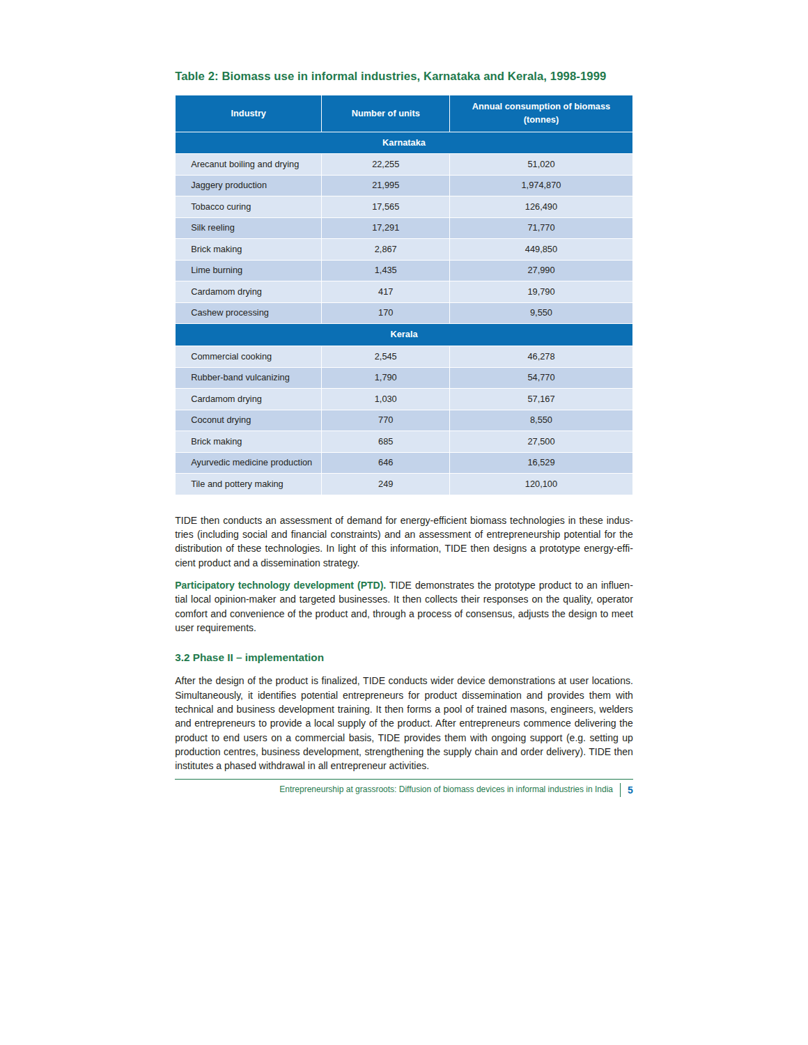Table 2: Biomass use in informal industries, Karnataka and Kerala, 1998-1999
| Industry | Number of units | Annual consumption of biomass (tonnes) |
| --- | --- | --- |
| Karnataka |
| Arecanut boiling and drying | 22,255 | 51,020 |
| Jaggery production | 21,995 | 1,974,870 |
| Tobacco curing | 17,565 | 126,490 |
| Silk reeling | 17,291 | 71,770 |
| Brick making | 2,867 | 449,850 |
| Lime burning | 1,435 | 27,990 |
| Cardamom drying | 417 | 19,790 |
| Cashew processing | 170 | 9,550 |
| Kerala |
| Commercial cooking | 2,545 | 46,278 |
| Rubber-band vulcanizing | 1,790 | 54,770 |
| Cardamom drying | 1,030 | 57,167 |
| Coconut drying | 770 | 8,550 |
| Brick making | 685 | 27,500 |
| Ayurvedic medicine production | 646 | 16,529 |
| Tile and pottery making | 249 | 120,100 |
TIDE then conducts an assessment of demand for energy-efficient biomass technologies in these industries (including social and financial constraints) and an assessment of entrepreneurship potential for the distribution of these technologies. In light of this information, TIDE then designs a prototype energy-efficient product and a dissemination strategy.
Participatory technology development (PTD). TIDE demonstrates the prototype product to an influential local opinion-maker and targeted businesses. It then collects their responses on the quality, operator comfort and convenience of the product and, through a process of consensus, adjusts the design to meet user requirements.
3.2 Phase II – implementation
After the design of the product is finalized, TIDE conducts wider device demonstrations at user locations. Simultaneously, it identifies potential entrepreneurs for product dissemination and provides them with technical and business development training. It then forms a pool of trained masons, engineers, welders and entrepreneurs to provide a local supply of the product. After entrepreneurs commence delivering the product to end users on a commercial basis, TIDE provides them with ongoing support (e.g. setting up production centres, business development, strengthening the supply chain and order delivery). TIDE then institutes a phased withdrawal in all entrepreneur activities.
Entrepreneurship at grassroots: Diffusion of biomass devices in informal industries in India 5